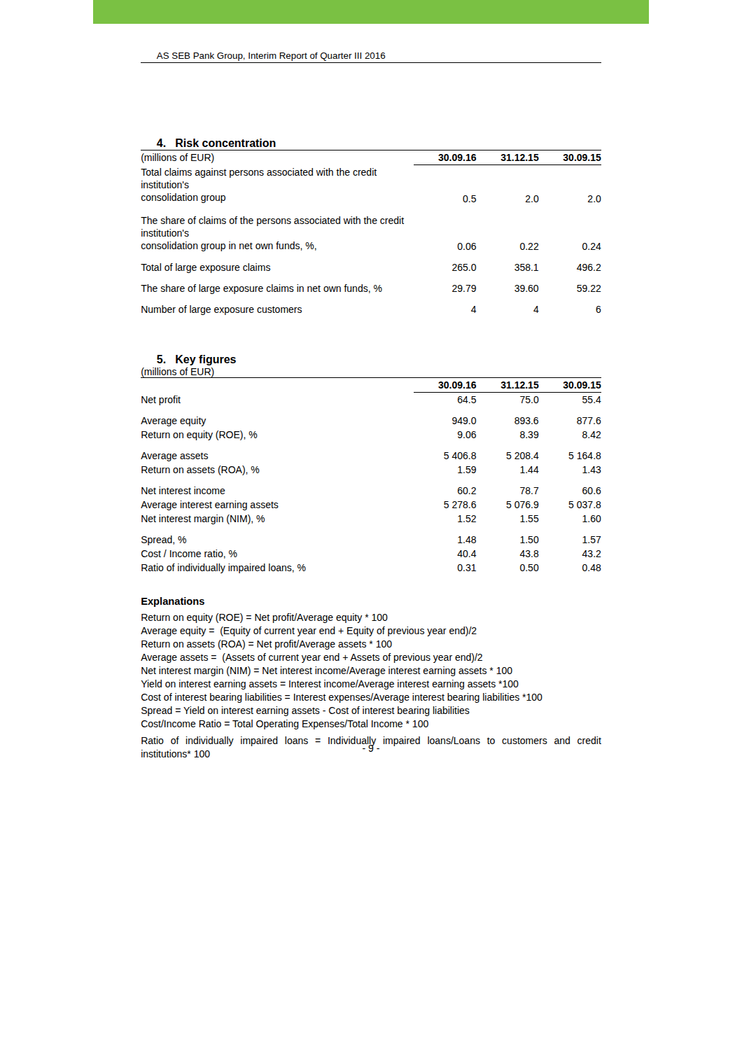AS SEB Pank Group, Interim Report of Quarter III 2016
4. Risk concentration
| (millions of EUR) | 30.09.16 | 31.12.15 | 30.09.15 |
| Total claims against persons associated with the credit institution's consolidation group | 0.5 | 2.0 | 2.0 |
| The share of claims of the persons associated with the credit institution's consolidation group in net own funds, %, | 0.06 | 0.22 | 0.24 |
| Total of large exposure claims | 265.0 | 358.1 | 496.2 |
| The share of large exposure claims in net own funds, % | 29.79 | 39.60 | 59.22 |
| Number of large exposure customers | 4 | 4 | 6 |
5. Key figures
(millions of EUR)
| | 30.09.16 | 31.12.15 | 30.09.15 |
| Net profit | 64.5 | 75.0 | 55.4 |
| Average equity | 949.0 | 893.6 | 877.6 |
| Return on equity (ROE), % | 9.06 | 8.39 | 8.42 |
| Average assets | 5 406.8 | 5 208.4 | 5 164.8 |
| Return on assets (ROA), % | 1.59 | 1.44 | 1.43 |
| Net interest income | 60.2 | 78.7 | 60.6 |
| Average interest earning assets | 5 278.6 | 5 076.9 | 5 037.8 |
| Net interest margin (NIM), % | 1.52 | 1.55 | 1.60 |
| Spread, % | 1.48 | 1.50 | 1.57 |
| Cost / Income ratio, % | 40.4 | 43.8 | 43.2 |
| Ratio of individually impaired loans, % | 0.31 | 0.50 | 0.48 |
Explanations
Return on equity (ROE) = Net profit/Average equity * 100
Average equity = (Equity of current year end + Equity of previous year end)/2
Return on assets (ROA) = Net profit/Average assets * 100
Average assets = (Assets of current year end + Assets of previous year end)/2
Net interest margin (NIM) = Net interest income/Average interest earning assets * 100
Yield on interest earning assets = Interest income/Average interest earning assets *100
Cost of interest bearing liabilities = Interest expenses/Average interest bearing liabilities *100
Spread = Yield on interest earning assets - Cost of interest bearing liabilities
Cost/Income Ratio = Total Operating Expenses/Total Income * 100
Ratio of individually impaired loans = Individually impaired loans/Loans to customers and credit institutions* 100
- 9 -